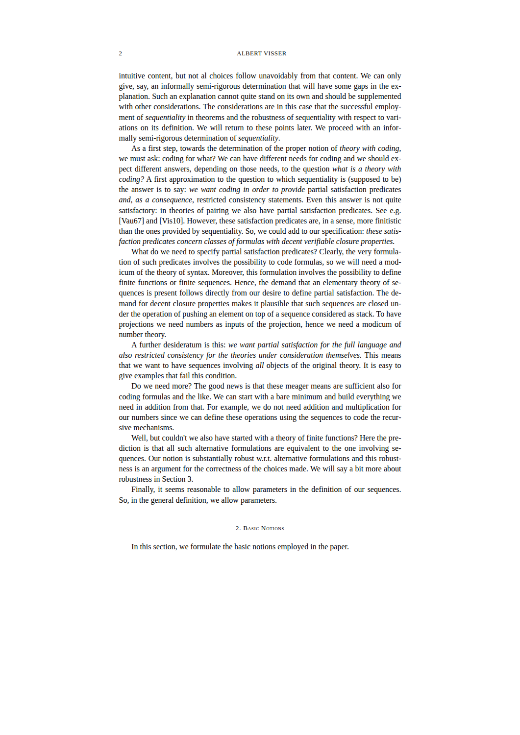2 ALBERT VISSER
intuitive content, but not al choices follow unavoidably from that content. We can only give, say, an informally semi-rigorous determination that will have some gaps in the explanation. Such an explanation cannot quite stand on its own and should be supplemented with other considerations. The considerations are in this case that the successful employment of sequentiality in theorems and the robustness of sequentiality with respect to variations on its definition. We will return to these points later. We proceed with an informally semi-rigorous determination of sequentiality.
As a first step, towards the determination of the proper notion of theory with coding, we must ask: coding for what? We can have different needs for coding and we should expect different answers, depending on those needs, to the question what is a theory with coding? A first approximation to the question to which sequentiality is (supposed to be) the answer is to say: we want coding in order to provide partial satisfaction predicates and, as a consequence, restricted consistency statements. Even this answer is not quite satisfactory: in theories of pairing we also have partial satisfaction predicates. See e.g. [Vau67] and [Vis10]. However, these satisfaction predicates are, in a sense, more finitistic than the ones provided by sequentiality. So, we could add to our specification: these satisfaction predicates concern classes of formulas with decent verifiable closure properties.
What do we need to specify partial satisfaction predicates? Clearly, the very formulation of such predicates involves the possibility to code formulas, so we will need a modicum of the theory of syntax. Moreover, this formulation involves the possibility to define finite functions or finite sequences. Hence, the demand that an elementary theory of sequences is present follows directly from our desire to define partial satisfaction. The demand for decent closure properties makes it plausible that such sequences are closed under the operation of pushing an element on top of a sequence considered as stack. To have projections we need numbers as inputs of the projection, hence we need a modicum of number theory.
A further desideratum is this: we want partial satisfaction for the full language and also restricted consistency for the theories under consideration themselves. This means that we want to have sequences involving all objects of the original theory. It is easy to give examples that fail this condition.
Do we need more? The good news is that these meager means are sufficient also for coding formulas and the like. We can start with a bare minimum and build everything we need in addition from that. For example, we do not need addition and multiplication for our numbers since we can define these operations using the sequences to code the recursive mechanisms.
Well, but couldn't we also have started with a theory of finite functions? Here the prediction is that all such alternative formulations are equivalent to the one involving sequences. Our notion is substantially robust w.r.t. alternative formulations and this robustness is an argument for the correctness of the choices made. We will say a bit more about robustness in Section 3.
Finally, it seems reasonable to allow parameters in the definition of our sequences. So, in the general definition, we allow parameters.
2. Basic Notions
In this section, we formulate the basic notions employed in the paper.